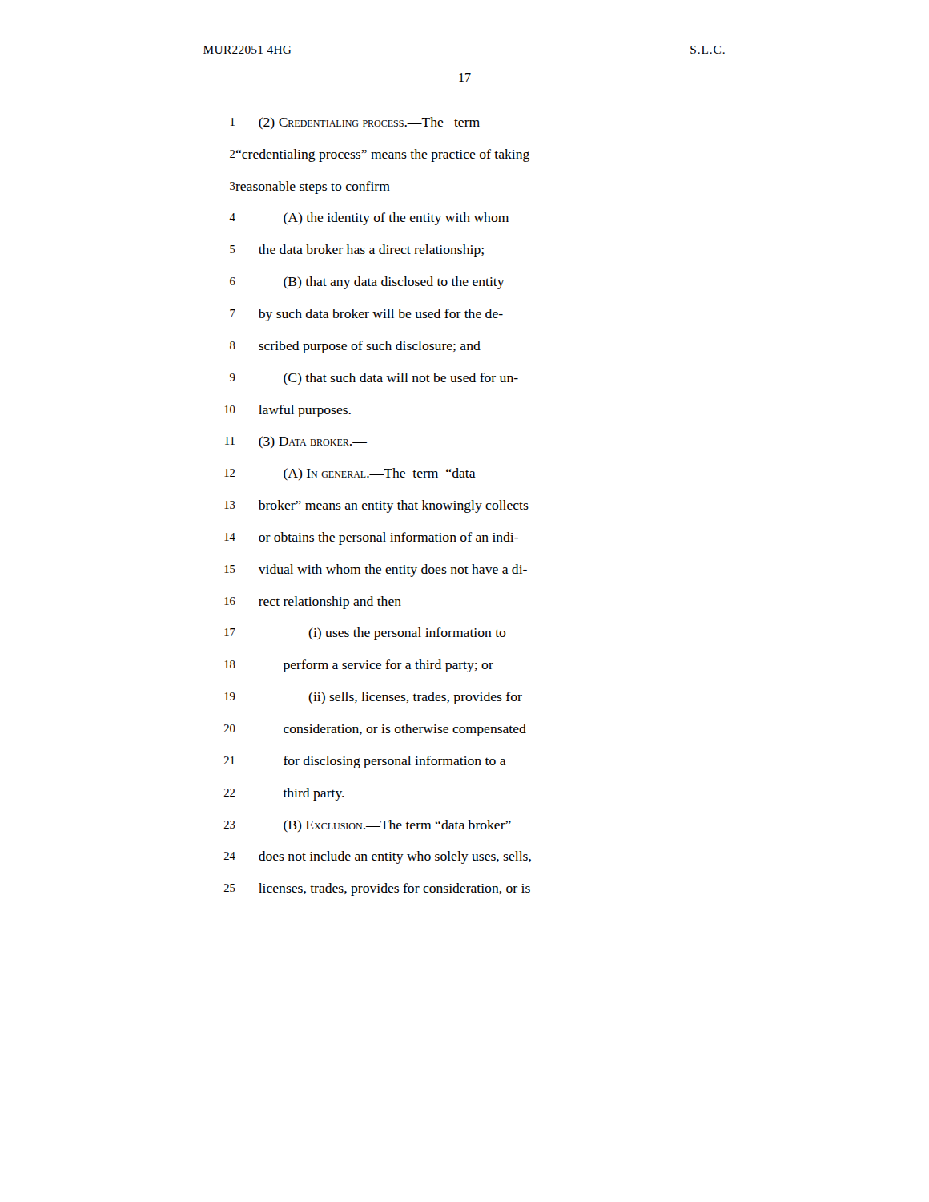MUR22051 4HG S.L.C.
17
| 1 | (2) Credentialing process .—The term |
| 2 | “credentialing process” means the practice of taking |
| 3 | reasonable steps to confirm— |
| 4 | (A) the identity of the entity with whom |
| 5 | the data broker has a direct relationship; |
| 6 | (B) that any data disclosed to the entity |
| 7 | by such data broker will be used for the de- |
| 8 | scribed purpose of such disclosure; and |
| 9 | (C) that such data will not be used for un- |
| 10 | lawful purposes. |
| 11 | (3) Data broker .— |
| 12 | (A) In general .—The term “data |
| 13 | broker” means an entity that knowingly collects |
| 14 | or obtains the personal information of an indi- |
| 15 | vidual with whom the entity does not have a di- |
| 16 | rect relationship and then— |
| 17 | (i) uses the personal information to |
| 18 | perform a service for a third party; or |
| 19 | (ii) sells, licenses, trades, provides for |
| 20 | consideration, or is otherwise compensated |
| 21 | for disclosing personal information to a |
| 22 | third party. |
| 23 | (B) Exclusion .—The term “data broker” |
| 24 | does not include an entity who solely uses, sells, |
| 25 | licenses, trades, provides for consideration, or is |